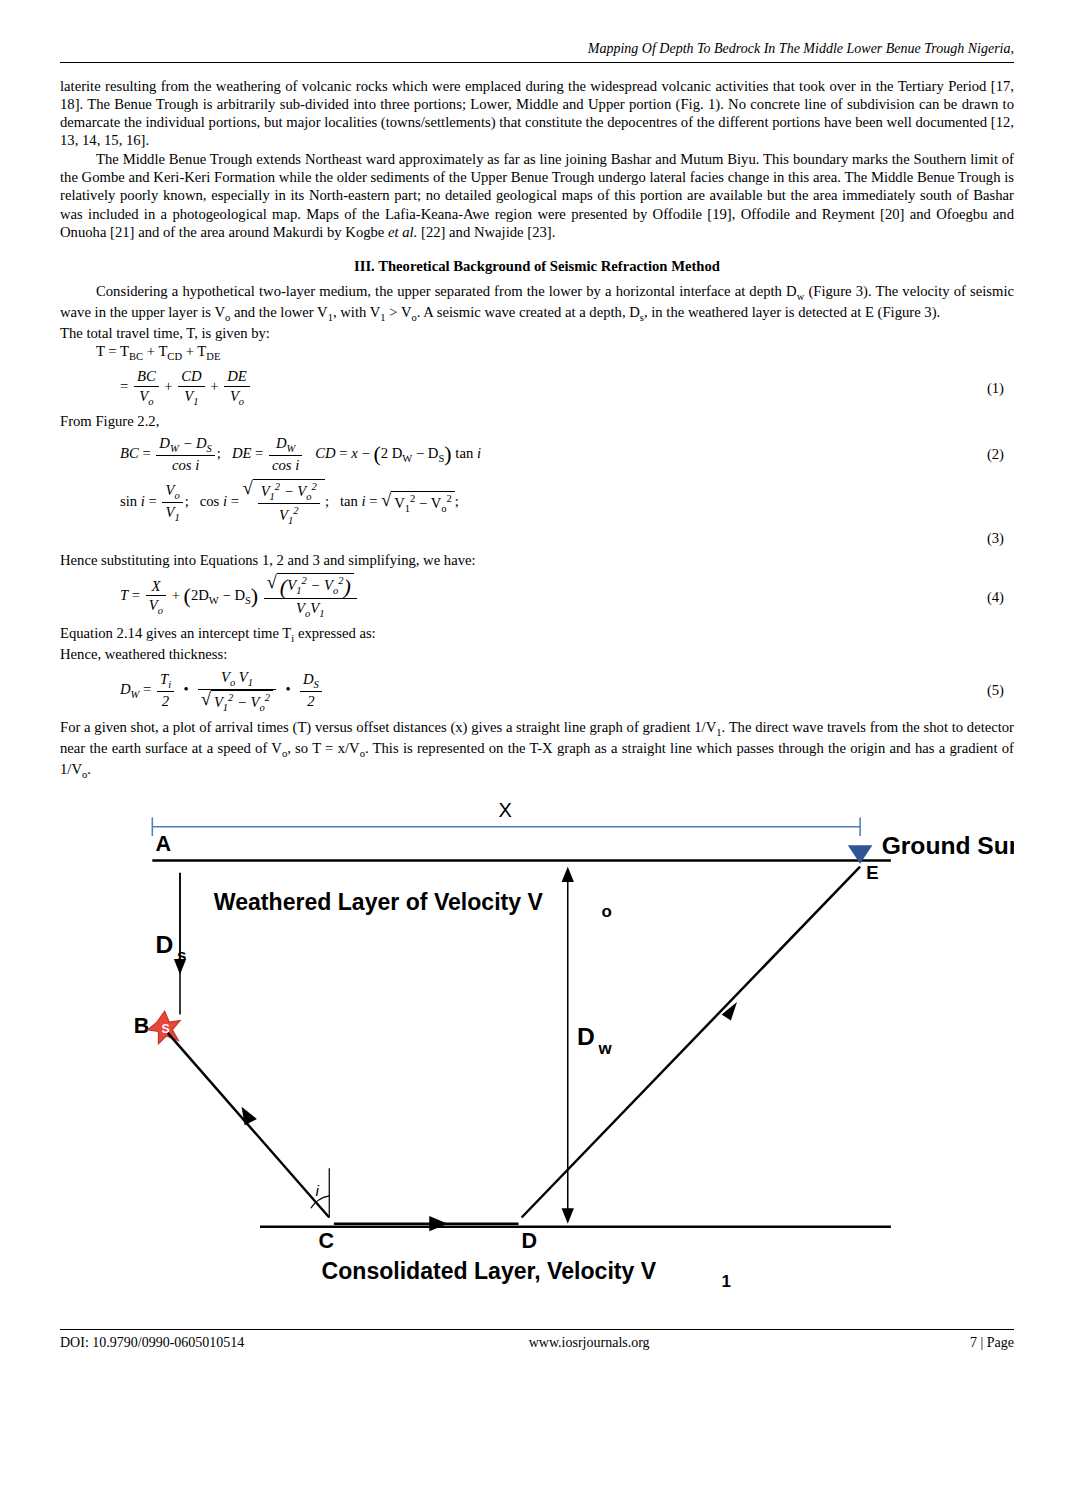Mapping Of Depth To Bedrock In The Middle Lower Benue Trough Nigeria,
laterite resulting from the weathering of volcanic rocks which were emplaced during the widespread volcanic activities that took over in the Tertiary Period [17, 18]. The Benue Trough is arbitrarily sub-divided into three portions; Lower, Middle and Upper portion (Fig. 1). No concrete line of subdivision can be drawn to demarcate the individual portions, but major localities (towns/settlements) that constitute the depocentres of the different portions have been well documented [12, 13, 14, 15, 16].
The Middle Benue Trough extends Northeast ward approximately as far as line joining Bashar and Mutum Biyu. This boundary marks the Southern limit of the Gombe and Keri-Keri Formation while the older sediments of the Upper Benue Trough undergo lateral facies change in this area. The Middle Benue Trough is relatively poorly known, especially in its North-eastern part; no detailed geological maps of this portion are available but the area immediately south of Bashar was included in a photogeological map. Maps of the Lafia-Keana-Awe region were presented by Offodile [19], Offodile and Reyment [20] and Ofoegbu and Onuoha [21] and of the area around Makurdi by Kogbe et al. [22] and Nwajide [23].
III. Theoretical Background of Seismic Refraction Method
Considering a hypothetical two-layer medium, the upper separated from the lower by a horizontal interface at depth Dw (Figure 3). The velocity of seismic wave in the upper layer is Vo and the lower V1, with V1 > Vo. A seismic wave created at a depth, Ds, in the weathered layer is detected at E (Figure 3).
The total travel time, T, is given by:
T = TBC + TCD + TDE
= BC Vo + CD V1 + DE Vo (1)
From Figure 2.2,
BC = DW − DS cos i; DE = DW cos i CD = x − (2 DW − DS) tan i (2)
sin i = Vo V1; cos i = V12 − Vo2 V12; tan i = V12 − Vo2;
(3)
Hence substituting into Equations 1, 2 and 3 and simplifying, we have:
T = XVo + (2DW − DS) (V12 − Vo2) VoV1 (4)
Equation 2.14 gives an intercept time Ti expressed as:
Hence, weathered thickness:
DW = Ti 2 • Vo V1 V12 − Vo2 • DS 2 (5)
For a given shot, a plot of arrival times (T) versus offset distances (x) gives a straight line graph of gradient 1/V1. The direct wave travels from the shot to detector near the earth surface at a speed of Vo, so T = x/Vo. This is represented on the T-X graph as a straight line which passes through the origin and has a gradient of 1/Vo.
X A E Ground Surface Weathered Layer of Velocity V o D s B S C D i D w Consolidated Layer, Velocity V 1
DOI: 10.9790/0990-0605010514
www.iosrjournals.org
7 | Page